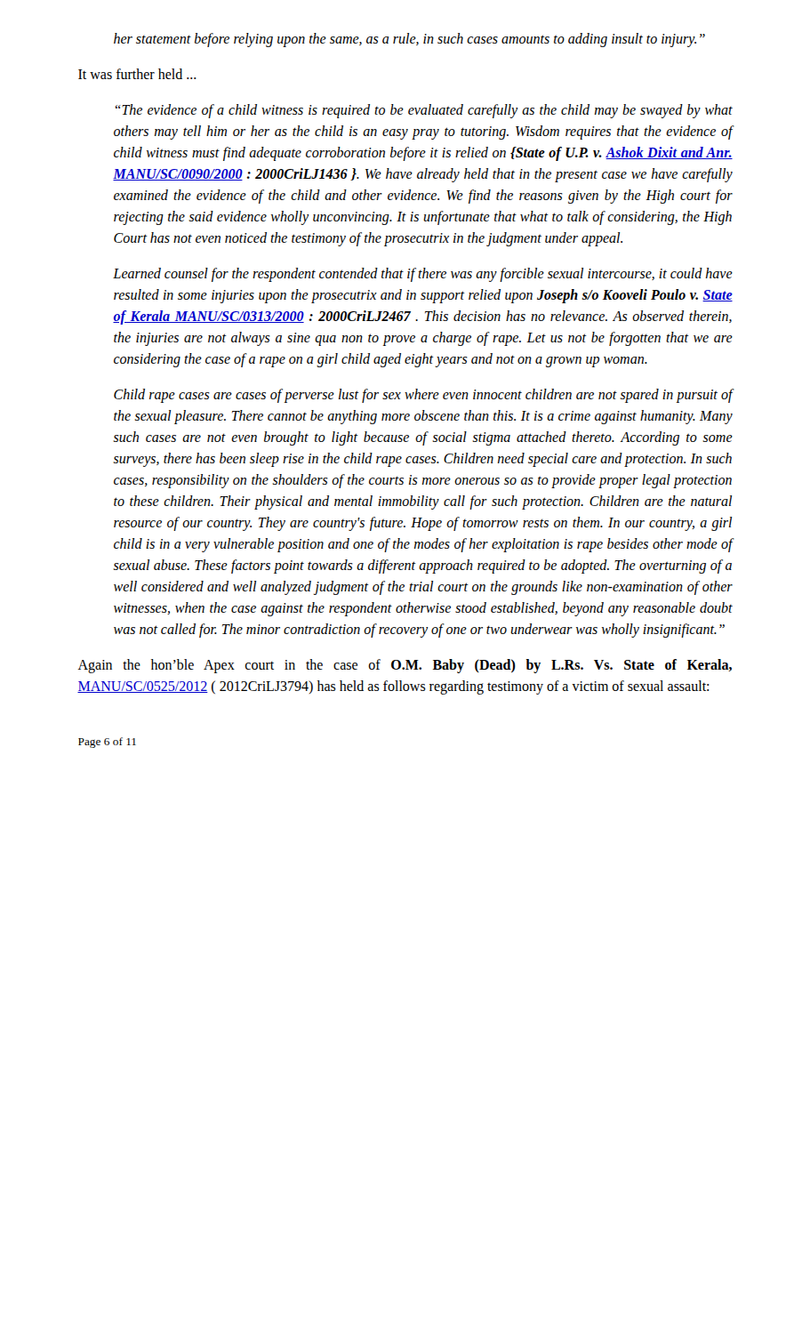her statement before relying upon the same, as a rule, in such cases amounts to adding insult to injury.”
It was further held ...
“The evidence of a child witness is required to be evaluated carefully as the child may be swayed by what others may tell him or her as the child is an easy pray to tutoring. Wisdom requires that the evidence of child witness must find adequate corroboration before it is relied on {State of U.P. v. Ashok Dixit and Anr. MANU/SC/0090/2000 : 2000CriLJ1436 }. We have already held that in the present case we have carefully examined the evidence of the child and other evidence. We find the reasons given by the High court for rejecting the said evidence wholly unconvincing. It is unfortunate that what to talk of considering, the High Court has not even noticed the testimony of the prosecutrix in the judgment under appeal.
Learned counsel for the respondent contended that if there was any forcible sexual intercourse, it could have resulted in some injuries upon the prosecutrix and in support relied upon Joseph s/o Kooveli Poulo v. State of Kerala MANU/SC/0313/2000 : 2000CriLJ2467 . This decision has no relevance. As observed therein, the injuries are not always a sine qua non to prove a charge of rape. Let us not be forgotten that we are considering the case of a rape on a girl child aged eight years and not on a grown up woman.
Child rape cases are cases of perverse lust for sex where even innocent children are not spared in pursuit of the sexual pleasure. There cannot be anything more obscene than this. It is a crime against humanity. Many such cases are not even brought to light because of social stigma attached thereto. According to some surveys, there has been sleep rise in the child rape cases. Children need special care and protection. In such cases, responsibility on the shoulders of the courts is more onerous so as to provide proper legal protection to these children. Their physical and mental immobility call for such protection. Children are the natural resource of our country. They are country's future. Hope of tomorrow rests on them. In our country, a girl child is in a very vulnerable position and one of the modes of her exploitation is rape besides other mode of sexual abuse. These factors point towards a different approach required to be adopted. The overturning of a well considered and well analyzed judgment of the trial court on the grounds like non-examination of other witnesses, when the case against the respondent otherwise stood established, beyond any reasonable doubt was not called for. The minor contradiction of recovery of one or two underwear was wholly insignificant.”
Again the hon’ble Apex court in the case of O.M. Baby (Dead) by L.Rs. Vs. State of Kerala, MANU/SC/0525/2012 ( 2012CriLJ3794) has held as follows regarding testimony of a victim of sexual assault:
Page 6 of 11